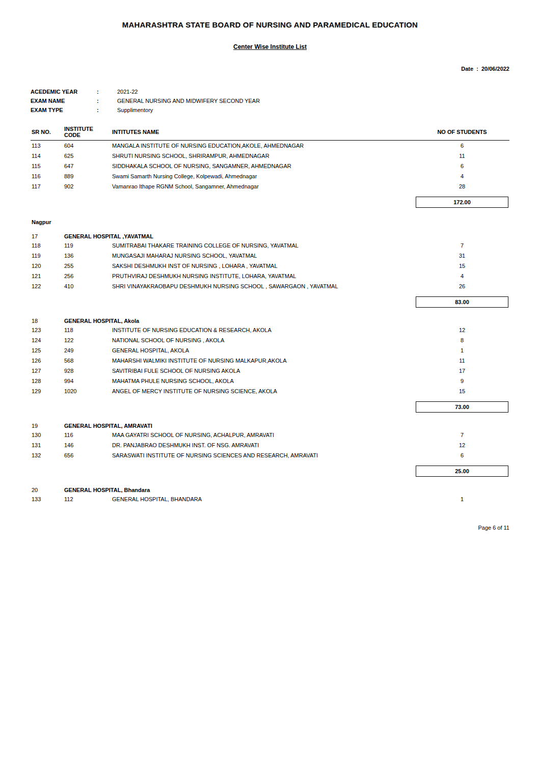MAHARASHTRA STATE BOARD OF NURSING AND PARAMEDICAL EDUCATION
Center Wise Institute List
Date : 20/06/2022
| ACEDEMIC YEAR | : | 2021-22 |
| EXAM NAME | : | GENERAL NURSING AND MIDWIFERY SECOND YEAR |
| EXAM TYPE | : | Supplimentory |
| SR NO. | INSTITUTE CODE | INTITUTES NAME | NO OF STUDENTS |
| --- | --- | --- | --- |
| 113 | 604 | MANGALA INSTITUTE OF NURSING EDUCATION,AKOLE, AHMEDNAGAR | 6 |
| 114 | 625 | SHRUTI NURSING SCHOOL, SHRIRAMPUR, AHMEDNAGAR | 11 |
| 115 | 647 | SIDDHAKALA SCHOOL OF NURSING, SANGAMNER, AHMEDNAGAR | 6 |
| 116 | 889 | Swami Samarth Nursing College, Kolpewadi, Ahmednagar | 4 |
| 117 | 902 | Vamanrao Ithape RGNM School, Sangamner, Ahmednagar | 28 |
| | 172.00 |
| Nagpur |
| 17 | GENERAL HOSPITAL ,YAVATMAL |
| 118 | 119 | SUMITRABAI THAKARE TRAINING COLLEGE OF NURSING, YAVATMAL | 7 |
| 119 | 136 | MUNGASAJI MAHARAJ NURSING SCHOOL, YAVATMAL | 31 |
| 120 | 255 | SAKSHI DESHMUKH INST OF NURSING , LOHARA , YAVATMAL | 15 |
| 121 | 256 | PRUTHVIRAJ DESHMUKH NURSING INSTITUTE, LOHARA, YAVATMAL | 4 |
| 122 | 410 | SHRI VINAYAKRAOBAPU DESHMUKH NURSING SCHOOL , SAWARGAON , YAVATMAL | 26 |
| | 83.00 |
| 18 | GENERAL HOSPITAL, Akola |
| 123 | 118 | INSTITUTE OF NURSING EDUCATION & RESEARCH, AKOLA | 12 |
| 124 | 122 | NATIONAL SCHOOL OF NURSING , AKOLA | 8 |
| 125 | 249 | GENERAL HOSPITAL, AKOLA | 1 |
| 126 | 568 | MAHARSHI WALMIKI INSTITUTE OF NURSING MALKAPUR,AKOLA | 11 |
| 127 | 928 | SAVITRIBAI FULE SCHOOL OF NURSING AKOLA | 17 |
| 128 | 994 | MAHATMA PHULE NURSING SCHOOL, AKOLA | 9 |
| 129 | 1020 | ANGEL OF MERCY INSTITUTE OF NURSING SCIENCE, AKOLA | 15 |
| | 73.00 |
| 19 | GENERAL HOSPITAL, AMRAVATI |
| 130 | 116 | MAA GAYATRI SCHOOL OF NURSING, ACHALPUR, AMRAVATI | 7 |
| 131 | 146 | DR. PANJABRAO DESHMUKH INST. OF NSG. AMRAVATI | 12 |
| 132 | 656 | SARASWATI INSTITUTE OF NURSING SCIENCES AND RESEARCH, AMRAVATI | 6 |
| | 25.00 |
| 20 | GENERAL HOSPITAL, Bhandara |
| 133 | 112 | GENERAL HOSPITAL, BHANDARA | 1 |
Page 6 of 11